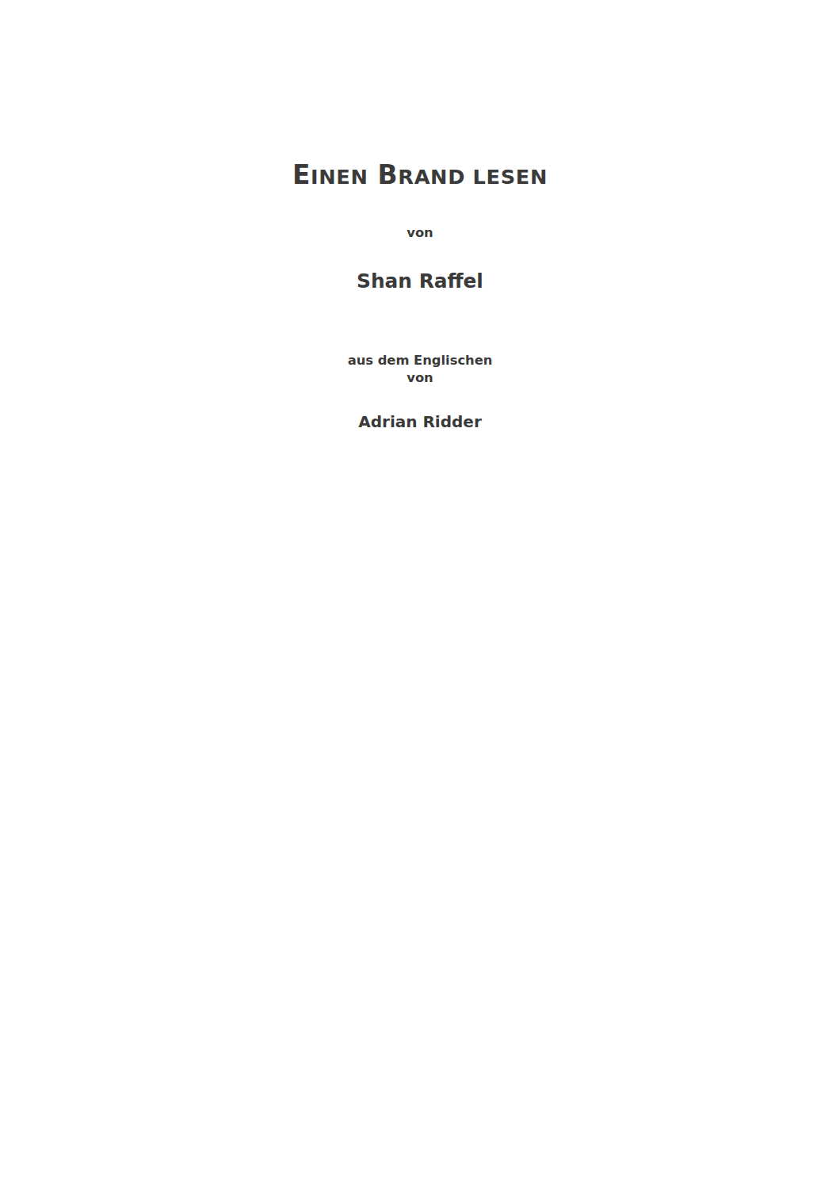EINEN BRAND LESEN
von
Shan Raffel
aus dem Englischen
von
Adrian Ridder